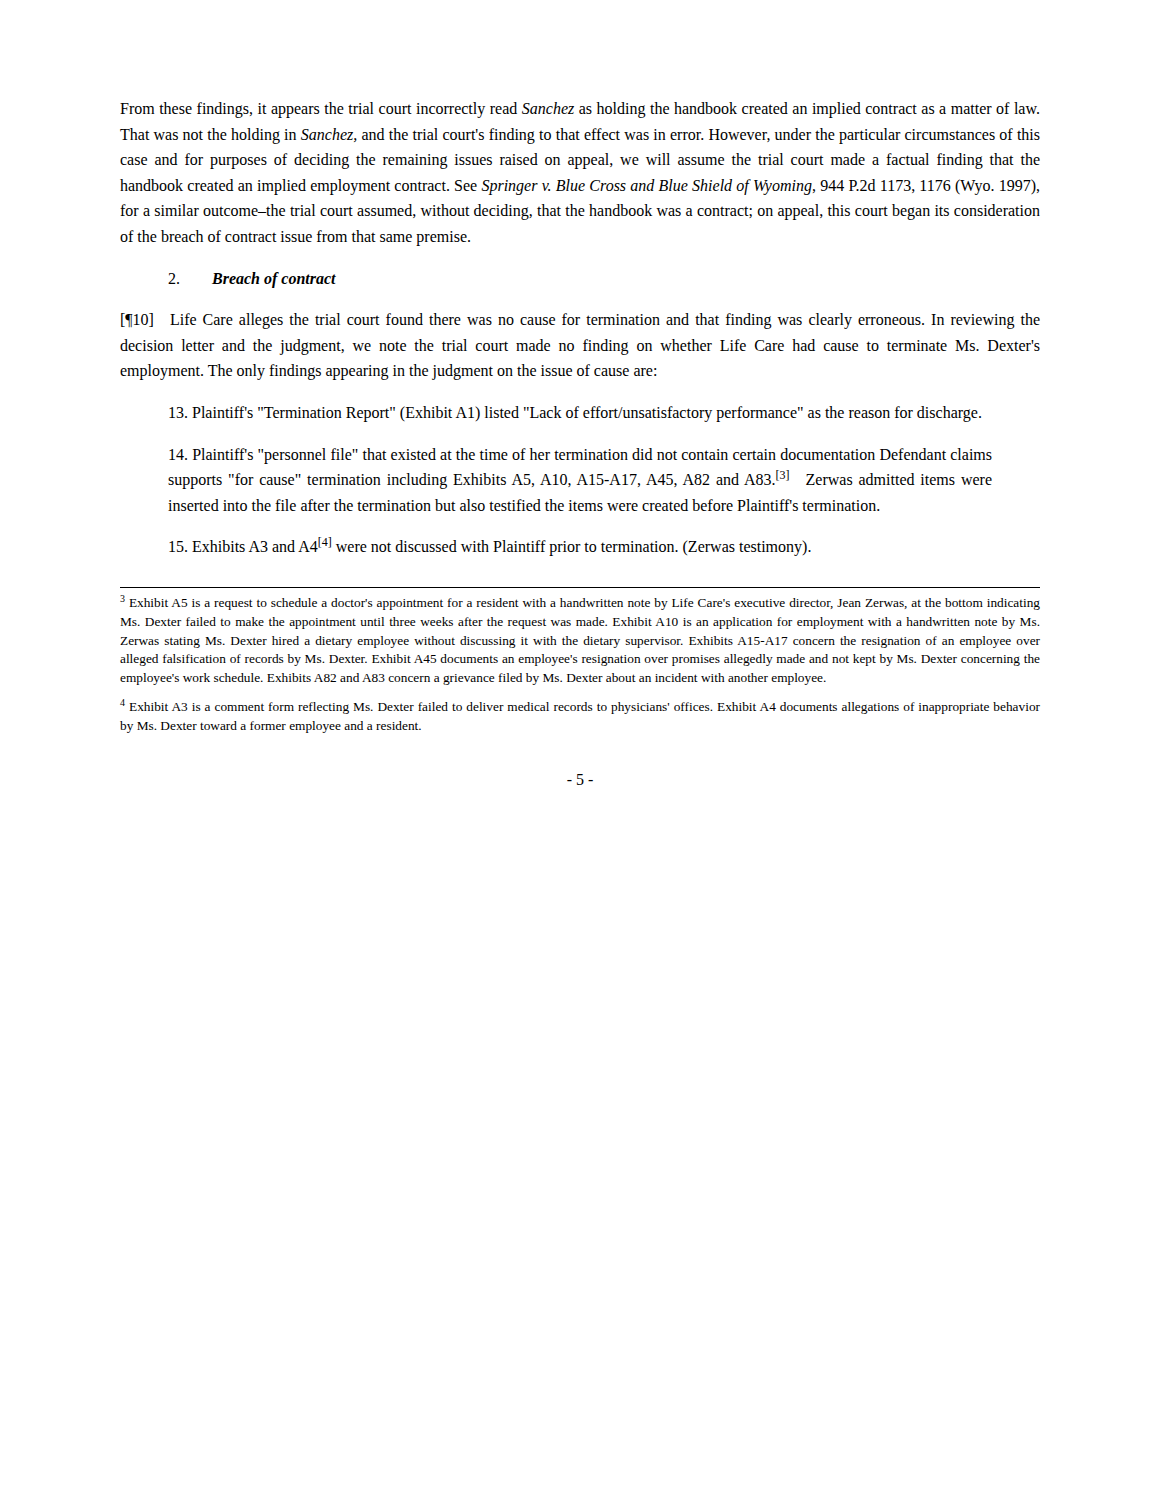From these findings, it appears the trial court incorrectly read Sanchez as holding the handbook created an implied contract as a matter of law. That was not the holding in Sanchez, and the trial court's finding to that effect was in error. However, under the particular circumstances of this case and for purposes of deciding the remaining issues raised on appeal, we will assume the trial court made a factual finding that the handbook created an implied employment contract. See Springer v. Blue Cross and Blue Shield of Wyoming, 944 P.2d 1173, 1176 (Wyo. 1997), for a similar outcome–the trial court assumed, without deciding, that the handbook was a contract; on appeal, this court began its consideration of the breach of contract issue from that same premise.
2.  Breach of contract
[¶10] Life Care alleges the trial court found there was no cause for termination and that finding was clearly erroneous. In reviewing the decision letter and the judgment, we note the trial court made no finding on whether Life Care had cause to terminate Ms. Dexter's employment. The only findings appearing in the judgment on the issue of cause are:
13. Plaintiff's "Termination Report" (Exhibit A1) listed "Lack of effort/unsatisfactory performance" as the reason for discharge.
14. Plaintiff's "personnel file" that existed at the time of her termination did not contain certain documentation Defendant claims supports "for cause" termination including Exhibits A5, A10, A15-A17, A45, A82 and A83.[3] Zerwas admitted items were inserted into the file after the termination but also testified the items were created before Plaintiff's termination.
15. Exhibits A3 and A4[4] were not discussed with Plaintiff prior to termination. (Zerwas testimony).
3 Exhibit A5 is a request to schedule a doctor's appointment for a resident with a handwritten note by Life Care's executive director, Jean Zerwas, at the bottom indicating Ms. Dexter failed to make the appointment until three weeks after the request was made. Exhibit A10 is an application for employment with a handwritten note by Ms. Zerwas stating Ms. Dexter hired a dietary employee without discussing it with the dietary supervisor. Exhibits A15-A17 concern the resignation of an employee over alleged falsification of records by Ms. Dexter. Exhibit A45 documents an employee's resignation over promises allegedly made and not kept by Ms. Dexter concerning the employee's work schedule. Exhibits A82 and A83 concern a grievance filed by Ms. Dexter about an incident with another employee.
4 Exhibit A3 is a comment form reflecting Ms. Dexter failed to deliver medical records to physicians' offices. Exhibit A4 documents allegations of inappropriate behavior by Ms. Dexter toward a former employee and a resident.
- 5 -